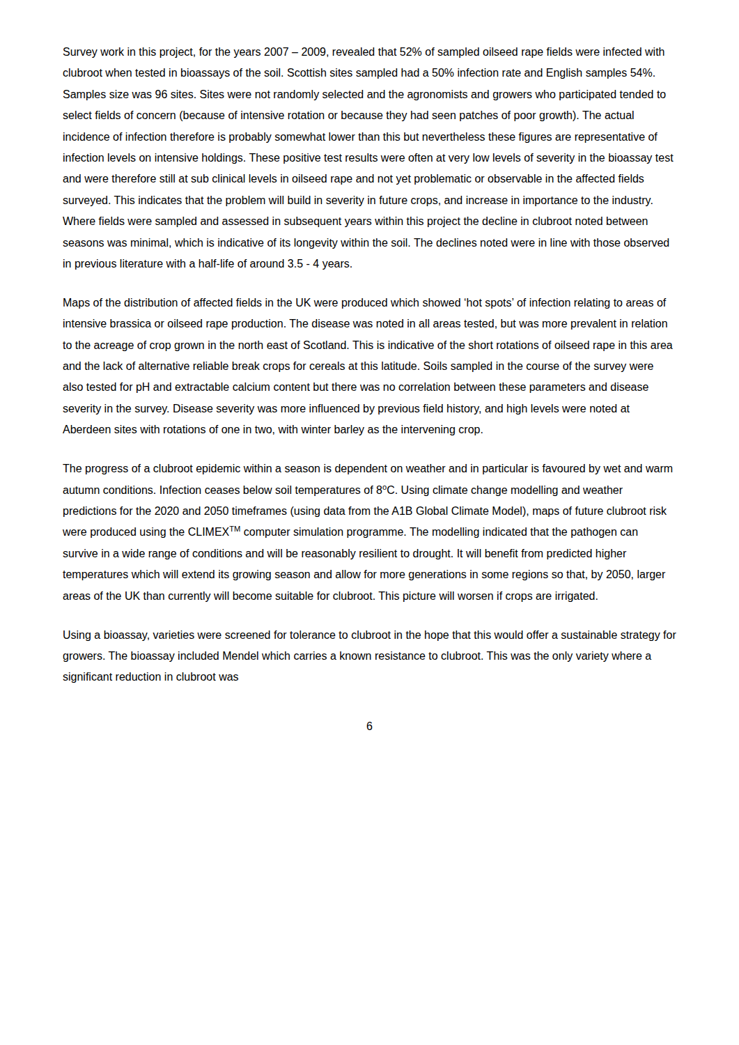Survey work in this project, for the years 2007 – 2009, revealed that 52% of sampled oilseed rape fields were infected with clubroot when tested in bioassays of the soil. Scottish sites sampled had a 50% infection rate and English samples 54%. Samples size was 96 sites. Sites were not randomly selected and the agronomists and growers who participated tended to select fields of concern (because of intensive rotation or because they had seen patches of poor growth). The actual incidence of infection therefore is probably somewhat lower than this but nevertheless these figures are representative of infection levels on intensive holdings. These positive test results were often at very low levels of severity in the bioassay test and were therefore still at sub clinical levels in oilseed rape and not yet problematic or observable in the affected fields surveyed. This indicates that the problem will build in severity in future crops, and increase in importance to the industry. Where fields were sampled and assessed in subsequent years within this project the decline in clubroot noted between seasons was minimal, which is indicative of its longevity within the soil. The declines noted were in line with those observed in previous literature with a half-life of around 3.5 - 4 years.
Maps of the distribution of affected fields in the UK were produced which showed ‘hot spots’ of infection relating to areas of intensive brassica or oilseed rape production. The disease was noted in all areas tested, but was more prevalent in relation to the acreage of crop grown in the north east of Scotland. This is indicative of the short rotations of oilseed rape in this area and the lack of alternative reliable break crops for cereals at this latitude. Soils sampled in the course of the survey were also tested for pH and extractable calcium content but there was no correlation between these parameters and disease severity in the survey. Disease severity was more influenced by previous field history, and high levels were noted at Aberdeen sites with rotations of one in two, with winter barley as the intervening crop.
The progress of a clubroot epidemic within a season is dependent on weather and in particular is favoured by wet and warm autumn conditions. Infection ceases below soil temperatures of 8oC. Using climate change modelling and weather predictions for the 2020 and 2050 timeframes (using data from the A1B Global Climate Model), maps of future clubroot risk were produced using the CLIMEXTM computer simulation programme. The modelling indicated that the pathogen can survive in a wide range of conditions and will be reasonably resilient to drought. It will benefit from predicted higher temperatures which will extend its growing season and allow for more generations in some regions so that, by 2050, larger areas of the UK than currently will become suitable for clubroot. This picture will worsen if crops are irrigated.
Using a bioassay, varieties were screened for tolerance to clubroot in the hope that this would offer a sustainable strategy for growers. The bioassay included Mendel which carries a known resistance to clubroot. This was the only variety where a significant reduction in clubroot was
6